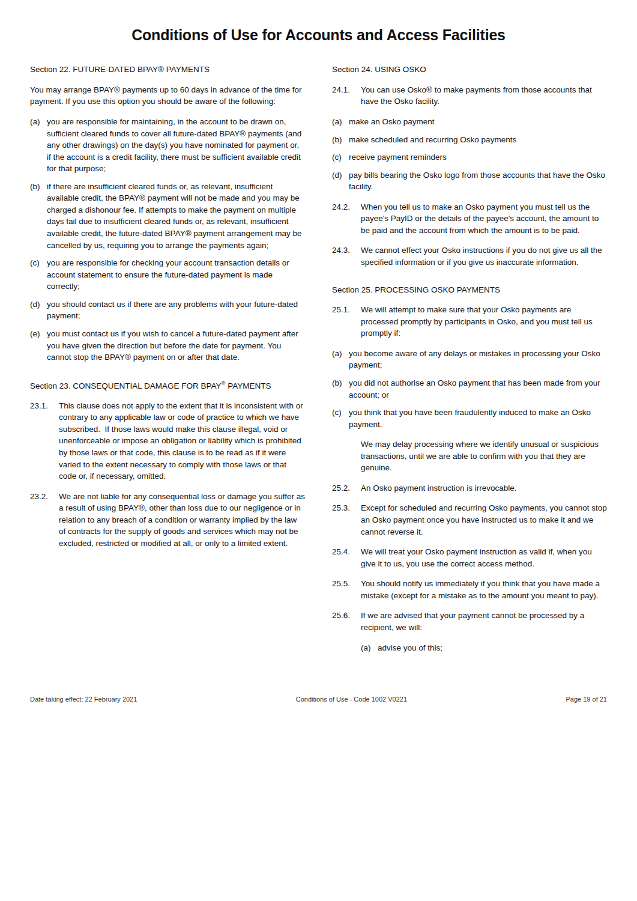Conditions of Use for Accounts and Access Facilities
Section 22. FUTURE-DATED BPAY® PAYMENTS
You may arrange BPAY® payments up to 60 days in advance of the time for payment. If you use this option you should be aware of the following:
(a) you are responsible for maintaining, in the account to be drawn on, sufficient cleared funds to cover all future-dated BPAY® payments (and any other drawings) on the day(s) you have nominated for payment or, if the account is a credit facility, there must be sufficient available credit for that purpose;
(b) if there are insufficient cleared funds or, as relevant, insufficient available credit, the BPAY® payment will not be made and you may be charged a dishonour fee. If attempts to make the payment on multiple days fail due to insufficient cleared funds or, as relevant, insufficient available credit, the future-dated BPAY® payment arrangement may be cancelled by us, requiring you to arrange the payments again;
(c) you are responsible for checking your account transaction details or account statement to ensure the future-dated payment is made correctly;
(d) you should contact us if there are any problems with your future-dated payment;
(e) you must contact us if you wish to cancel a future-dated payment after you have given the direction but before the date for payment. You cannot stop the BPAY® payment on or after that date.
Section 23. CONSEQUENTIAL DAMAGE FOR BPAY® PAYMENTS
23.1. This clause does not apply to the extent that it is inconsistent with or contrary to any applicable law or code of practice to which we have subscribed. If those laws would make this clause illegal, void or unenforceable or impose an obligation or liability which is prohibited by those laws or that code, this clause is to be read as if it were varied to the extent necessary to comply with those laws or that code or, if necessary, omitted.
23.2. We are not liable for any consequential loss or damage you suffer as a result of using BPAY®, other than loss due to our negligence or in relation to any breach of a condition or warranty implied by the law of contracts for the supply of goods and services which may not be excluded, restricted or modified at all, or only to a limited extent.
Section 24. USING OSKO
24.1. You can use Osko® to make payments from those accounts that have the Osko facility.
(a) make an Osko payment
(b) make scheduled and recurring Osko payments
(c) receive payment reminders
(d) pay bills bearing the Osko logo from those accounts that have the Osko facility.
24.2. When you tell us to make an Osko payment you must tell us the payee's PayID or the details of the payee's account, the amount to be paid and the account from which the amount is to be paid.
24.3. We cannot effect your Osko instructions if you do not give us all the specified information or if you give us inaccurate information.
Section 25. PROCESSING OSKO PAYMENTS
25.1. We will attempt to make sure that your Osko payments are processed promptly by participants in Osko, and you must tell us promptly if:
(a) you become aware of any delays or mistakes in processing your Osko payment;
(b) you did not authorise an Osko payment that has been made from your account; or
(c) you think that you have been fraudulently induced to make an Osko payment.
We may delay processing where we identify unusual or suspicious transactions, until we are able to confirm with you that they are genuine.
25.2. An Osko payment instruction is irrevocable.
25.3. Except for scheduled and recurring Osko payments, you cannot stop an Osko payment once you have instructed us to make it and we cannot reverse it.
25.4. We will treat your Osko payment instruction as valid if, when you give it to us, you use the correct access method.
25.5. You should notify us immediately if you think that you have made a mistake (except for a mistake as to the amount you meant to pay).
25.6. If we are advised that your payment cannot be processed by a recipient, we will:
(a) advise you of this;
Date taking effect: 22 February 2021
Conditions of Use - Code 1002 V0221
Page 19 of 21